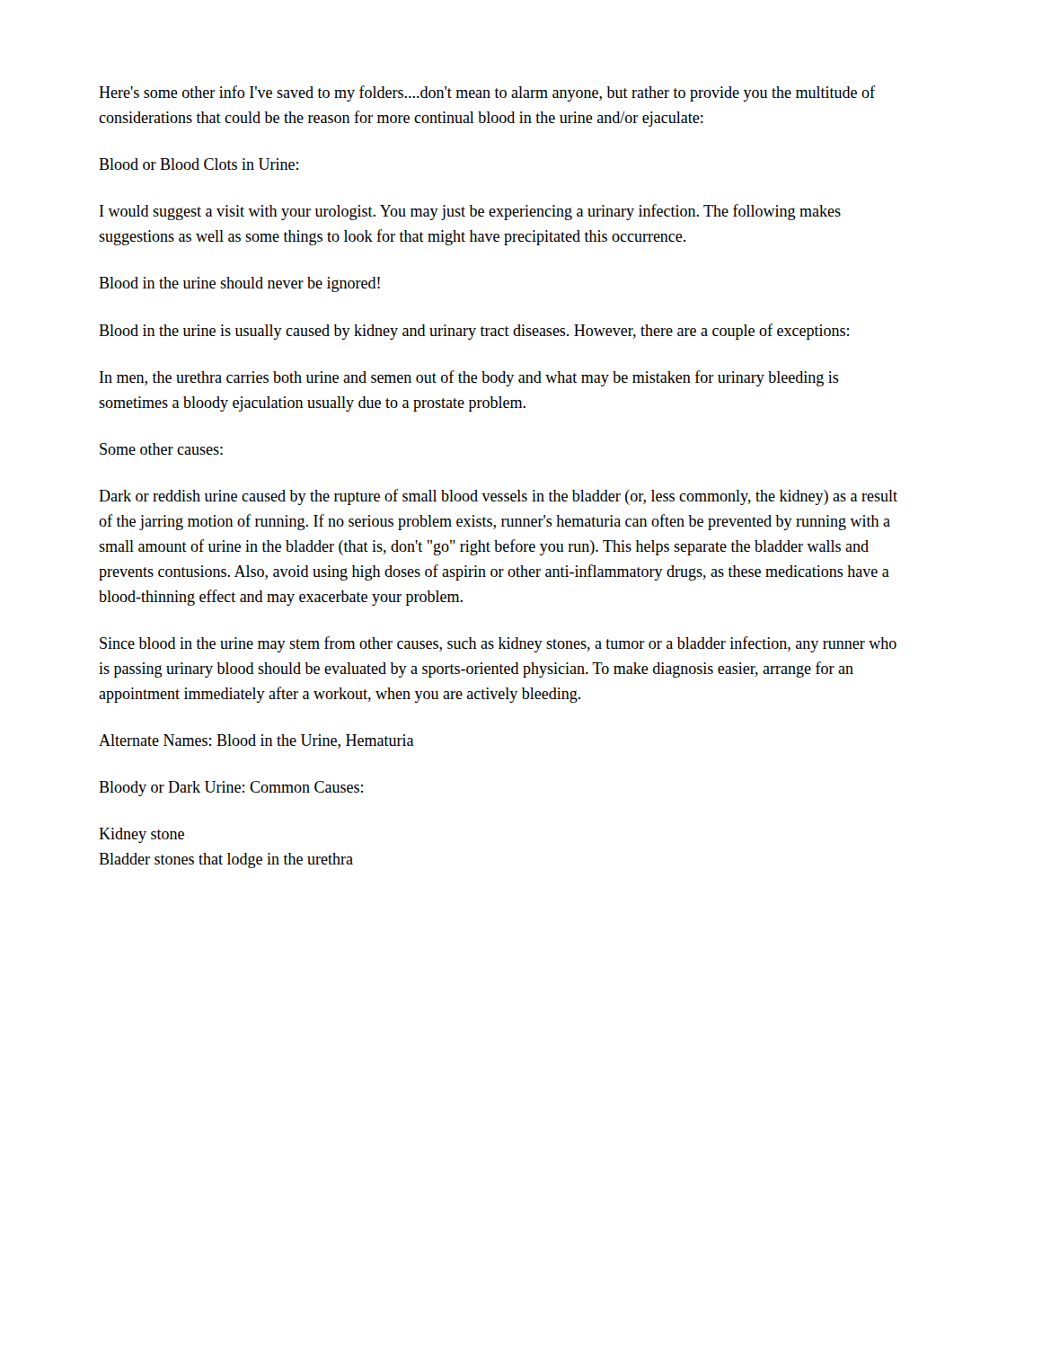Here's some other info I've saved to my folders....don't mean to alarm anyone, but rather to provide you the multitude of considerations that could be the reason for more continual blood in the urine and/or ejaculate:
Blood or Blood Clots in Urine:
I would suggest a visit with your urologist. You may just be experiencing a urinary infection. The following makes suggestions as well as some things to look for that might have precipitated this occurrence.
Blood in the urine should never be ignored!
Blood in the urine is usually caused by kidney and urinary tract diseases. However, there are a couple of exceptions:
In men, the urethra carries both urine and semen out of the body and what may be mistaken for urinary bleeding is sometimes a bloody ejaculation usually due to a prostate problem.
Some other causes:
Dark or reddish urine caused by the rupture of small blood vessels in the bladder (or, less commonly, the kidney) as a result of the jarring motion of running. If no serious problem exists, runner's hematuria can often be prevented by running with a small amount of urine in the bladder (that is, don't "go" right before you run). This helps separate the bladder walls and prevents contusions. Also, avoid using high doses of aspirin or other anti-inflammatory drugs, as these medications have a blood-thinning effect and may exacerbate your problem.
Since blood in the urine may stem from other causes, such as kidney stones, a tumor or a bladder infection, any runner who is passing urinary blood should be evaluated by a sports-oriented physician. To make diagnosis easier, arrange for an appointment immediately after a workout, when you are actively bleeding.
Alternate Names: Blood in the Urine, Hematuria
Bloody or Dark Urine: Common Causes:
Kidney stone
Bladder stones that lodge in the urethra